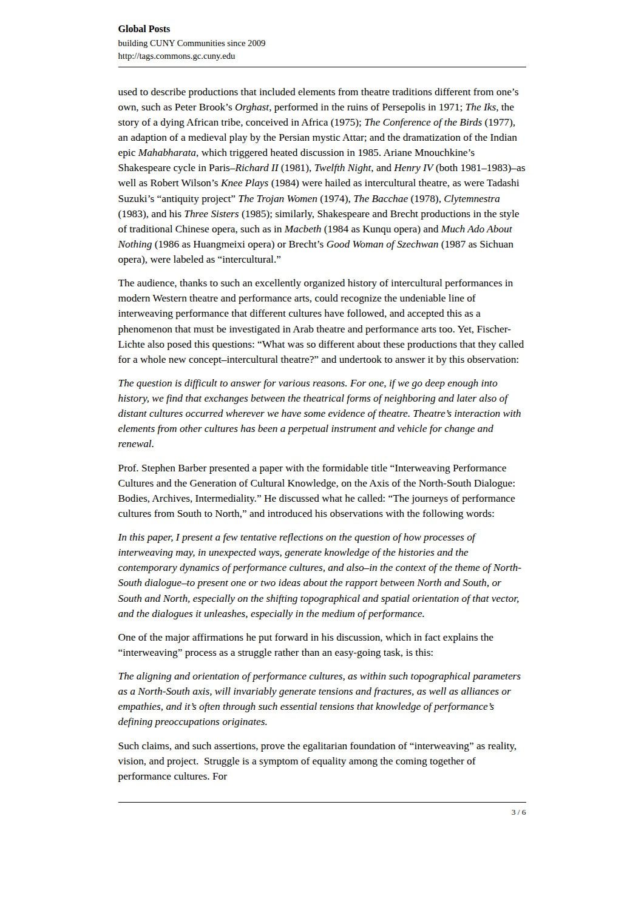Global Posts
building CUNY Communities since 2009
http://tags.commons.gc.cuny.edu
used to describe productions that included elements from theatre traditions different from one’s own, such as Peter Brook’s Orghast, performed in the ruins of Persepolis in 1971; The Iks, the story of a dying African tribe, conceived in Africa (1975); The Conference of the Birds (1977), an adaption of a medieval play by the Persian mystic Attar; and the dramatization of the Indian epic Mahabharata, which triggered heated discussion in 1985. Ariane Mnouchkine’s Shakespeare cycle in Paris–Richard II (1981), Twelfth Night, and Henry IV (both 1981–1983)–as well as Robert Wilson’s Knee Plays (1984) were hailed as intercultural theatre, as were Tadashi Suzuki’s “antiquity project” The Trojan Women (1974), The Bacchae (1978), Clytemnestra (1983), and his Three Sisters (1985); similarly, Shakespeare and Brecht productions in the style of traditional Chinese opera, such as in Macbeth (1984 as Kunqu opera) and Much Ado About Nothing (1986 as Huangmeixi opera) or Brecht’s Good Woman of Szechwan (1987 as Sichuan opera), were labeled as “intercultural.”
The audience, thanks to such an excellently organized history of intercultural performances in modern Western theatre and performance arts, could recognize the undeniable line of interweaving performance that different cultures have followed, and accepted this as a phenomenon that must be investigated in Arab theatre and performance arts too. Yet, Fischer-Lichte also posed this questions: “What was so different about these productions that they called for a whole new concept–intercultural theatre?” and undertook to answer it by this observation:
The question is difficult to answer for various reasons. For one, if we go deep enough into history, we find that exchanges between the theatrical forms of neighboring and later also of distant cultures occurred wherever we have some evidence of theatre. Theatre’s interaction with elements from other cultures has been a perpetual instrument and vehicle for change and renewal.
Prof. Stephen Barber presented a paper with the formidable title “Interweaving Performance Cultures and the Generation of Cultural Knowledge, on the Axis of the North-South Dialogue: Bodies, Archives, Intermediality.” He discussed what he called: “The journeys of performance cultures from South to North,” and introduced his observations with the following words:
In this paper, I present a few tentative reflections on the question of how processes of interweaving may, in unexpected ways, generate knowledge of the histories and the contemporary dynamics of performance cultures, and also–in the context of the theme of North-South dialogue–to present one or two ideas about the rapport between North and South, or South and North, especially on the shifting topographical and spatial orientation of that vector, and the dialogues it unleashes, especially in the medium of performance.
One of the major affirmations he put forward in his discussion, which in fact explains the “interweaving” process as a struggle rather than an easy-going task, is this:
The aligning and orientation of performance cultures, as within such topographical parameters as a North-South axis, will invariably generate tensions and fractures, as well as alliances or empathies, and it’s often through such essential tensions that knowledge of performance’s defining preoccupations originates.
Such claims, and such assertions, prove the egalitarian foundation of “interweaving” as reality, vision, and project. Struggle is a symptom of equality among the coming together of performance cultures. For
3 / 6